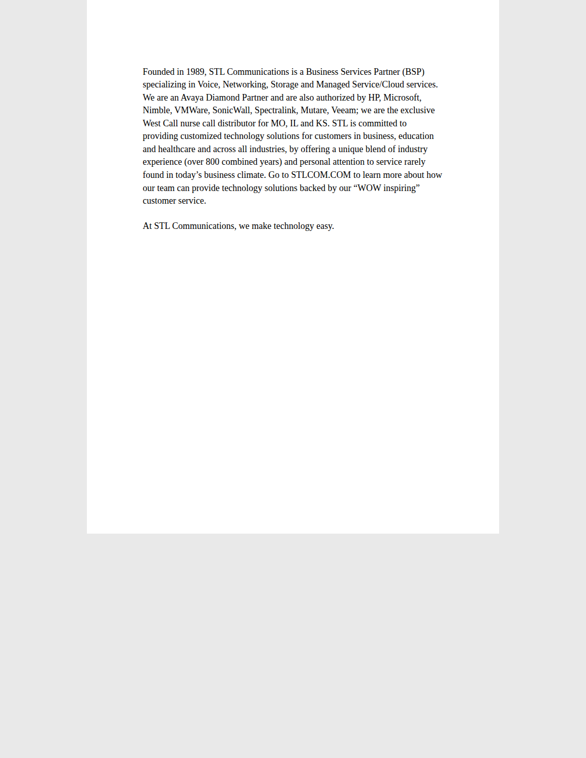Founded in 1989, STL Communications is a Business Services Partner (BSP) specializing in Voice, Networking, Storage and Managed Service/Cloud services. We are an Avaya Diamond Partner and are also authorized by HP, Microsoft, Nimble, VMWare, SonicWall, Spectralink, Mutare, Veeam; we are the exclusive West Call nurse call distributor for MO, IL and KS. STL is committed to providing customized technology solutions for customers in business, education and healthcare and across all industries, by offering a unique blend of industry experience (over 800 combined years) and personal attention to service rarely found in today’s business climate. Go to STLCOM.COM to learn more about how our team can provide technology solutions backed by our “WOW inspiring” customer service.
At STL Communications, we make technology easy.